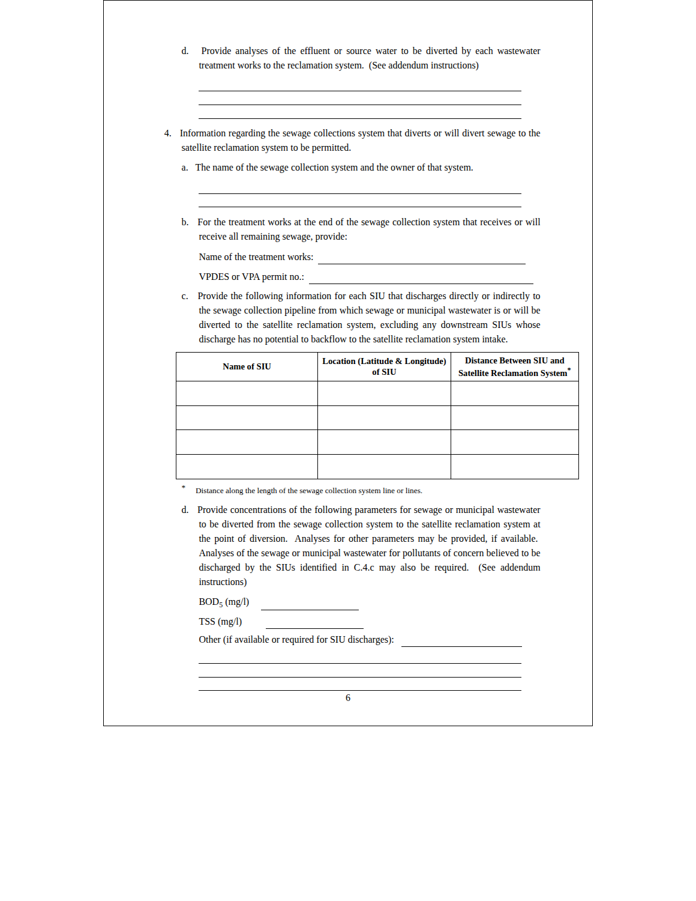d. Provide analyses of the effluent or source water to be diverted by each wastewater treatment works to the reclamation system. (See addendum instructions)
4. Information regarding the sewage collections system that diverts or will divert sewage to the satellite reclamation system to be permitted.
a. The name of the sewage collection system and the owner of that system.
b. For the treatment works at the end of the sewage collection system that receives or will receive all remaining sewage, provide:
Name of the treatment works:
VPDES or VPA permit no.:
c. Provide the following information for each SIU that discharges directly or indirectly to the sewage collection pipeline from which sewage or municipal wastewater is or will be diverted to the satellite reclamation system, excluding any downstream SIUs whose discharge has no potential to backflow to the satellite reclamation system intake.
| Name of SIU | Location (Latitude & Longitude) of SIU | Distance Between SIU and Satellite Reclamation System * |
| --- | --- | --- |
* Distance along the length of the sewage collection system line or lines.
d. Provide concentrations of the following parameters for sewage or municipal wastewater to be diverted from the sewage collection system to the satellite reclamation system at the point of diversion. Analyses for other parameters may be provided, if available. Analyses of the sewage or municipal wastewater for pollutants of concern believed to be discharged by the SIUs identified in C.4.c may also be required. (See addendum instructions)
BOD5 (mg/l)
TSS (mg/l)
Other (if available or required for SIU discharges):
6